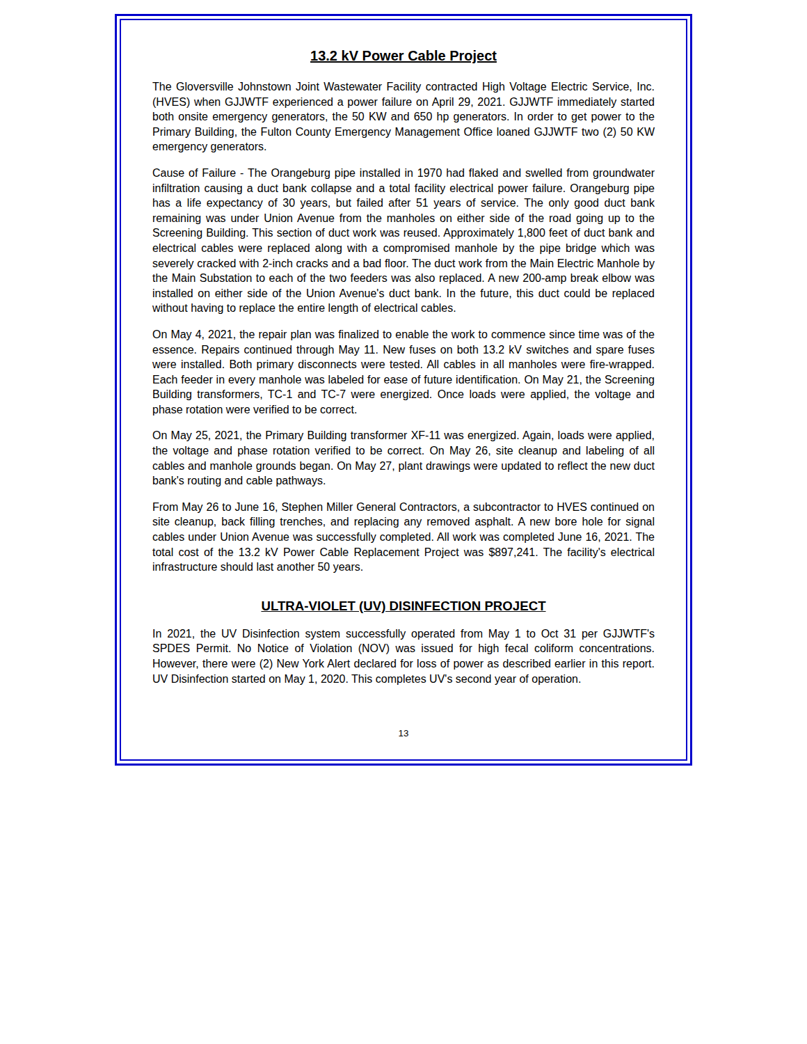13.2 kV Power Cable Project
The Gloversville Johnstown Joint Wastewater Facility contracted High Voltage Electric Service, Inc. (HVES) when GJJWTF experienced a power failure on April 29, 2021. GJJWTF immediately started both onsite emergency generators, the 50 KW and 650 hp generators. In order to get power to the Primary Building, the Fulton County Emergency Management Office loaned GJJWTF two (2) 50 KW emergency generators.
Cause of Failure - The Orangeburg pipe installed in 1970 had flaked and swelled from groundwater infiltration causing a duct bank collapse and a total facility electrical power failure. Orangeburg pipe has a life expectancy of 30 years, but failed after 51 years of service. The only good duct bank remaining was under Union Avenue from the manholes on either side of the road going up to the Screening Building. This section of duct work was reused. Approximately 1,800 feet of duct bank and electrical cables were replaced along with a compromised manhole by the pipe bridge which was severely cracked with 2-inch cracks and a bad floor. The duct work from the Main Electric Manhole by the Main Substation to each of the two feeders was also replaced. A new 200-amp break elbow was installed on either side of the Union Avenue's duct bank. In the future, this duct could be replaced without having to replace the entire length of electrical cables.
On May 4, 2021, the repair plan was finalized to enable the work to commence since time was of the essence. Repairs continued through May 11. New fuses on both 13.2 kV switches and spare fuses were installed. Both primary disconnects were tested. All cables in all manholes were fire-wrapped. Each feeder in every manhole was labeled for ease of future identification. On May 21, the Screening Building transformers, TC-1 and TC-7 were energized. Once loads were applied, the voltage and phase rotation were verified to be correct.
On May 25, 2021, the Primary Building transformer XF-11 was energized. Again, loads were applied, the voltage and phase rotation verified to be correct. On May 26, site cleanup and labeling of all cables and manhole grounds began. On May 27, plant drawings were updated to reflect the new duct bank's routing and cable pathways.
From May 26 to June 16, Stephen Miller General Contractors, a subcontractor to HVES continued on site cleanup, back filling trenches, and replacing any removed asphalt. A new bore hole for signal cables under Union Avenue was successfully completed. All work was completed June 16, 2021. The total cost of the 13.2 kV Power Cable Replacement Project was $897,241. The facility's electrical infrastructure should last another 50 years.
ULTRA-VIOLET (UV) DISINFECTION PROJECT
In 2021, the UV Disinfection system successfully operated from May 1 to Oct 31 per GJJWTF's SPDES Permit. No Notice of Violation (NOV) was issued for high fecal coliform concentrations. However, there were (2) New York Alert declared for loss of power as described earlier in this report. UV Disinfection started on May 1, 2020. This completes UV's second year of operation.
13